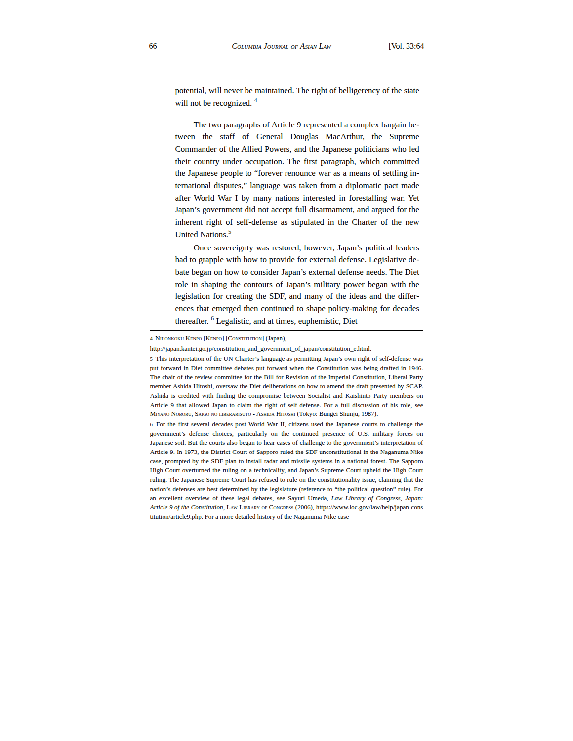66
Columbia Journal of Asian Law
[Vol. 33:64
potential, will never be maintained. The right of belligerency of the state will not be recognized. 4
The two paragraphs of Article 9 represented a complex bargain between the staff of General Douglas MacArthur, the Supreme Commander of the Allied Powers, and the Japanese politicians who led their country under occupation. The first paragraph, which committed the Japanese people to “forever renounce war as a means of settling international disputes,” language was taken from a diplomatic pact made after World War I by many nations interested in forestalling war. Yet Japan’s government did not accept full disarmament, and argued for the inherent right of self-defense as stipulated in the Charter of the new United Nations.5
Once sovereignty was restored, however, Japan’s political leaders had to grapple with how to provide for external defense. Legislative debate began on how to consider Japan’s external defense needs. The Diet role in shaping the contours of Japan’s military power began with the legislation for creating the SDF, and many of the ideas and the differences that emerged then continued to shape policy-making for decades thereafter. 6 Legalistic, and at times, euphemistic, Diet
4 Nihonkoku Kenpō [Kenpō] [Constitution] (Japan),
http://japan.kantei.go.jp/constitution_and_government_of_japan/constitution_e.html.
5 This interpretation of the UN Charter’s language as permitting Japan’s own right of self-defense was put forward in Diet committee debates put forward when the Constitution was being drafted in 1946. The chair of the review committee for the Bill for Revision of the Imperial Constitution, Liberal Party member Ashida Hitoshi, oversaw the Diet deliberations on how to amend the draft presented by SCAP. Ashida is credited with finding the compromise between Socialist and Kaishinto Party members on Article 9 that allowed Japan to claim the right of self-defense. For a full discussion of his role, see Miyano Noboru, Saigo no liberarisuto - Ashida Hitoshi (Tokyo: Bungei Shunju, 1987).
6 For the first several decades post World War II, citizens used the Japanese courts to challenge the government’s defense choices, particularly on the continued presence of U.S. military forces on Japanese soil. But the courts also began to hear cases of challenge to the government’s interpretation of Article 9. In 1973, the District Court of Sapporo ruled the SDF unconstitutional in the Naganuma Nike case, prompted by the SDF plan to install radar and missile systems in a national forest. The Sapporo High Court overturned the ruling on a technicality, and Japan’s Supreme Court upheld the High Court ruling. The Japanese Supreme Court has refused to rule on the constitutionality issue, claiming that the nation’s defenses are best determined by the legislature (reference to “the political question” rule). For an excellent overview of these legal debates, see Sayuri Umeda, Law Library of Congress, Japan: Article 9 of the Constitution, Law Library of Congress (2006), https://www.loc.gov/law/help/japan-constitution/article9.php. For a more detailed history of the Naganuma Nike case